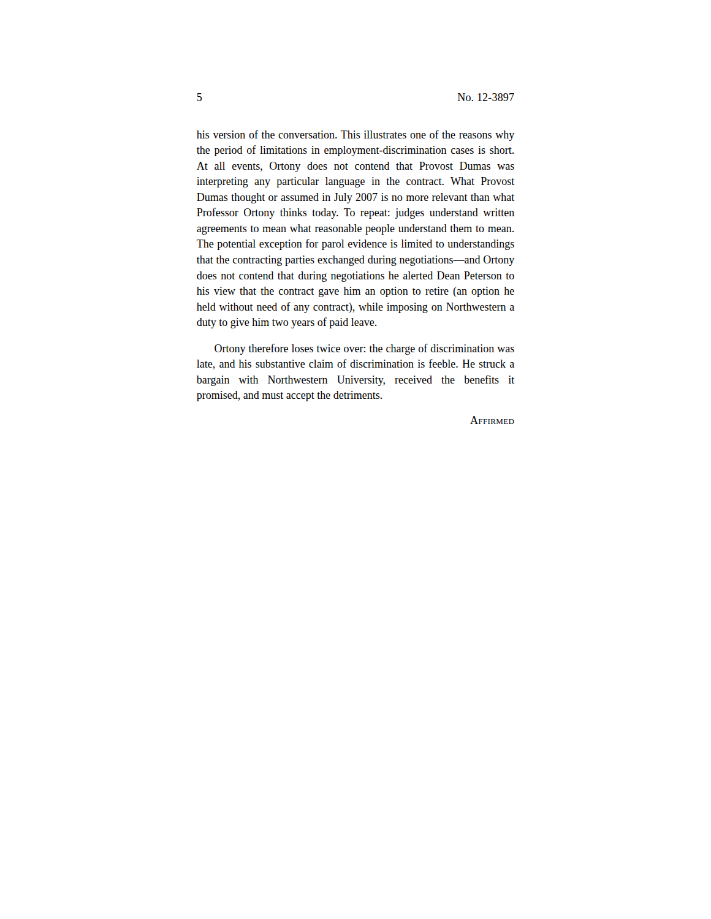5 No. 12-3897
his version of the conversation. This illustrates one of the reasons why the period of limitations in employment-discrimination cases is short. At all events, Ortony does not contend that Provost Dumas was interpreting any particular language in the contract. What Provost Dumas thought or assumed in July 2007 is no more relevant than what Professor Ortony thinks today. To repeat: judges understand written agreements to mean what reasonable people understand them to mean. The potential exception for parol evidence is limited to understandings that the contracting parties exchanged during negotiations—and Ortony does not contend that during negotiations he alerted Dean Peterson to his view that the contract gave him an option to retire (an option he held without need of any contract), while imposing on Northwestern a duty to give him two years of paid leave.
Ortony therefore loses twice over: the charge of discrimination was late, and his substantive claim of discrimination is feeble. He struck a bargain with Northwestern University, received the benefits it promised, and must accept the detriments.
Affirmed